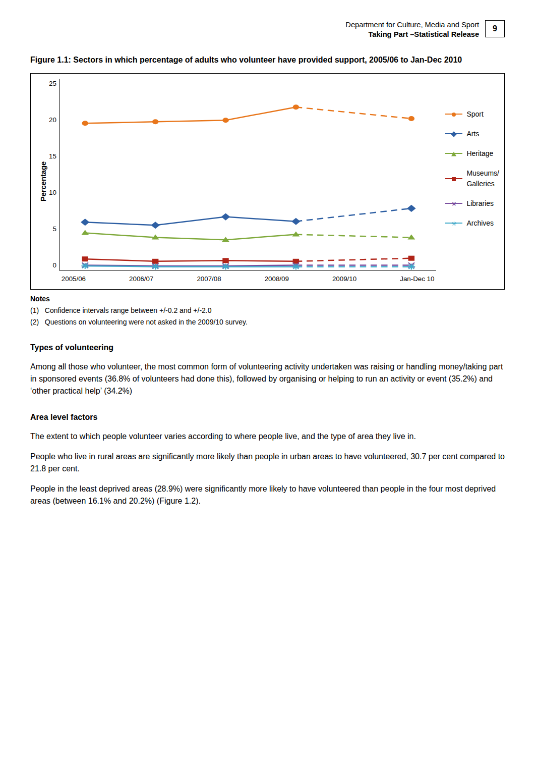Department for Culture, Media and Sport
Taking Part –Statistical Release
9
Figure 1.1: Sectors in which percentage of adults who volunteer have provided support, 2005/06 to Jan-Dec 2010
Percentage
25
20
15
10
5
0
2005/06 2006/07 2007/08 2008/09 2009/10 Jan-Dec 10
Sport
Arts
Heritage
Museums/
Galleries
Libraries
Archives
Notes
(1) Confidence intervals range between +/-0.2 and +/-2.0
(2) Questions on volunteering were not asked in the 2009/10 survey.
Types of volunteering
Among all those who volunteer, the most common form of volunteering activity undertaken was raising or handling money/taking part in sponsored events (36.8% of volunteers had done this), followed by organising or helping to run an activity or event (35.2%) and ‘other practical help’ (34.2%)
Area level factors
The extent to which people volunteer varies according to where people live, and the type of area they live in.
People who live in rural areas are significantly more likely than people in urban areas to have volunteered, 30.7 per cent compared to 21.8 per cent.
People in the least deprived areas (28.9%) were significantly more likely to have volunteered than people in the four most deprived areas (between 16.1% and 20.2%) (Figure 1.2).